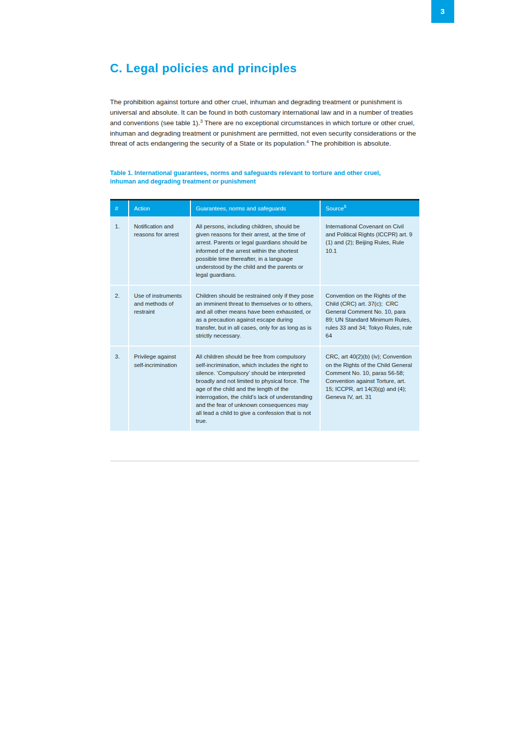3
C. Legal policies and principles
The prohibition against torture and other cruel, inhuman and degrading treatment or punishment is universal and absolute. It can be found in both customary international law and in a number of treaties and conventions (see table 1).3 There are no exceptional circumstances in which torture or other cruel, inhuman and degrading treatment or punishment are permitted, not even security considerations or the threat of acts endangering the security of a State or its population.4 The prohibition is absolute.
Table 1. International guarantees, norms and safeguards relevant to torture and other cruel,
inhuman and degrading treatment or punishment
| # | Action | Guarantees, norms and safeguards | Source 5 |
| --- | --- | --- | --- |
| 1. | Notification and reasons for arrest | All persons, including children, should be given reasons for their arrest, at the time of arrest. Parents or legal guardians should be informed of the arrest within the shortest possible time thereafter, in a language understood by the child and the parents or legal guardians. | International Covenant on Civil and Political Rights (ICCPR) art. 9 (1) and (2); Beijing Rules, Rule 10.1 |
| 2. | Use of instruments and methods of restraint | Children should be restrained only if they pose an imminent threat to themselves or to others, and all other means have been exhausted, or as a precaution against escape during transfer, but in all cases, only for as long as is strictly necessary. | Convention on the Rights of the Child (CRC) art. 37(c); CRC General Comment No. 10, para 89; UN Standard Minimum Rules, rules 33 and 34; Tokyo Rules, rule 64 |
| 3. | Privilege against self-incrimination | All children should be free from compulsory self-incrimination, which includes the right to silence. ‘Compulsory’ should be interpreted broadly and not limited to physical force. The age of the child and the length of the interrogation, the child’s lack of understanding and the fear of unknown consequences may all lead a child to give a confession that is not true. | CRC, art 40(2)(b) (iv); Convention on the Rights of the Child General Comment No. 10, paras 56-58; Convention against Torture, art. 15; ICCPR, art 14(3)(g) and (4); Geneva IV, art. 31 |